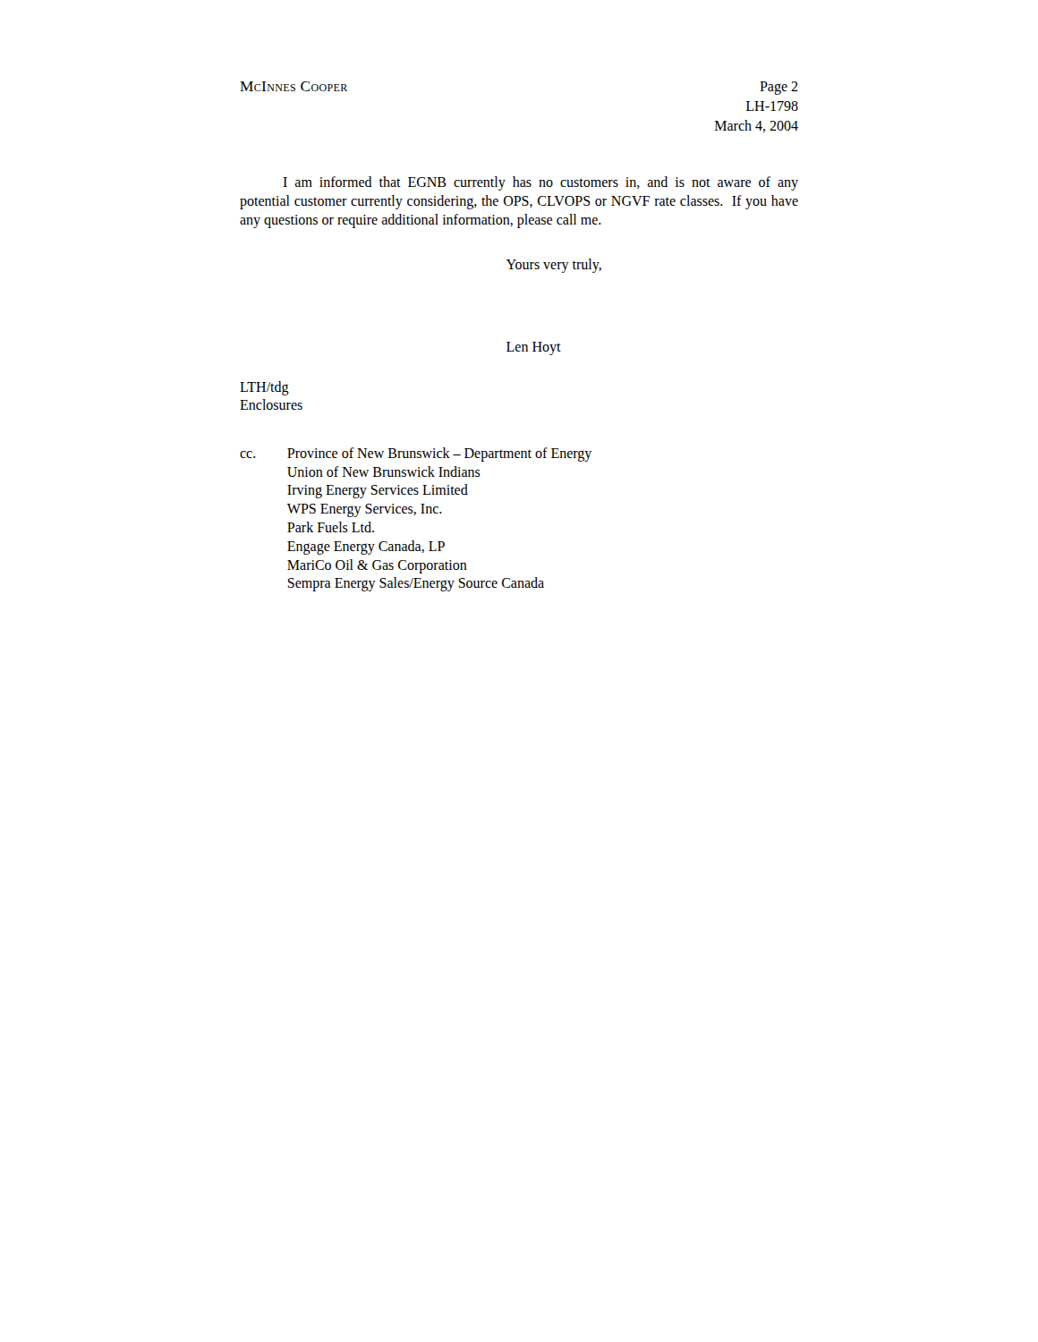McInnes Cooper
Page 2
LH-1798
March 4, 2004
I am informed that EGNB currently has no customers in, and is not aware of any potential customer currently considering, the OPS, CLVOPS or NGVF rate classes. If you have any questions or require additional information, please call me.
Yours very truly,
Len Hoyt
LTH/tdg
Enclosures
cc.
Province of New Brunswick – Department of Energy
Union of New Brunswick Indians
Irving Energy Services Limited
WPS Energy Services, Inc.
Park Fuels Ltd.
Engage Energy Canada, LP
MariCo Oil & Gas Corporation
Sempra Energy Sales/Energy Source Canada